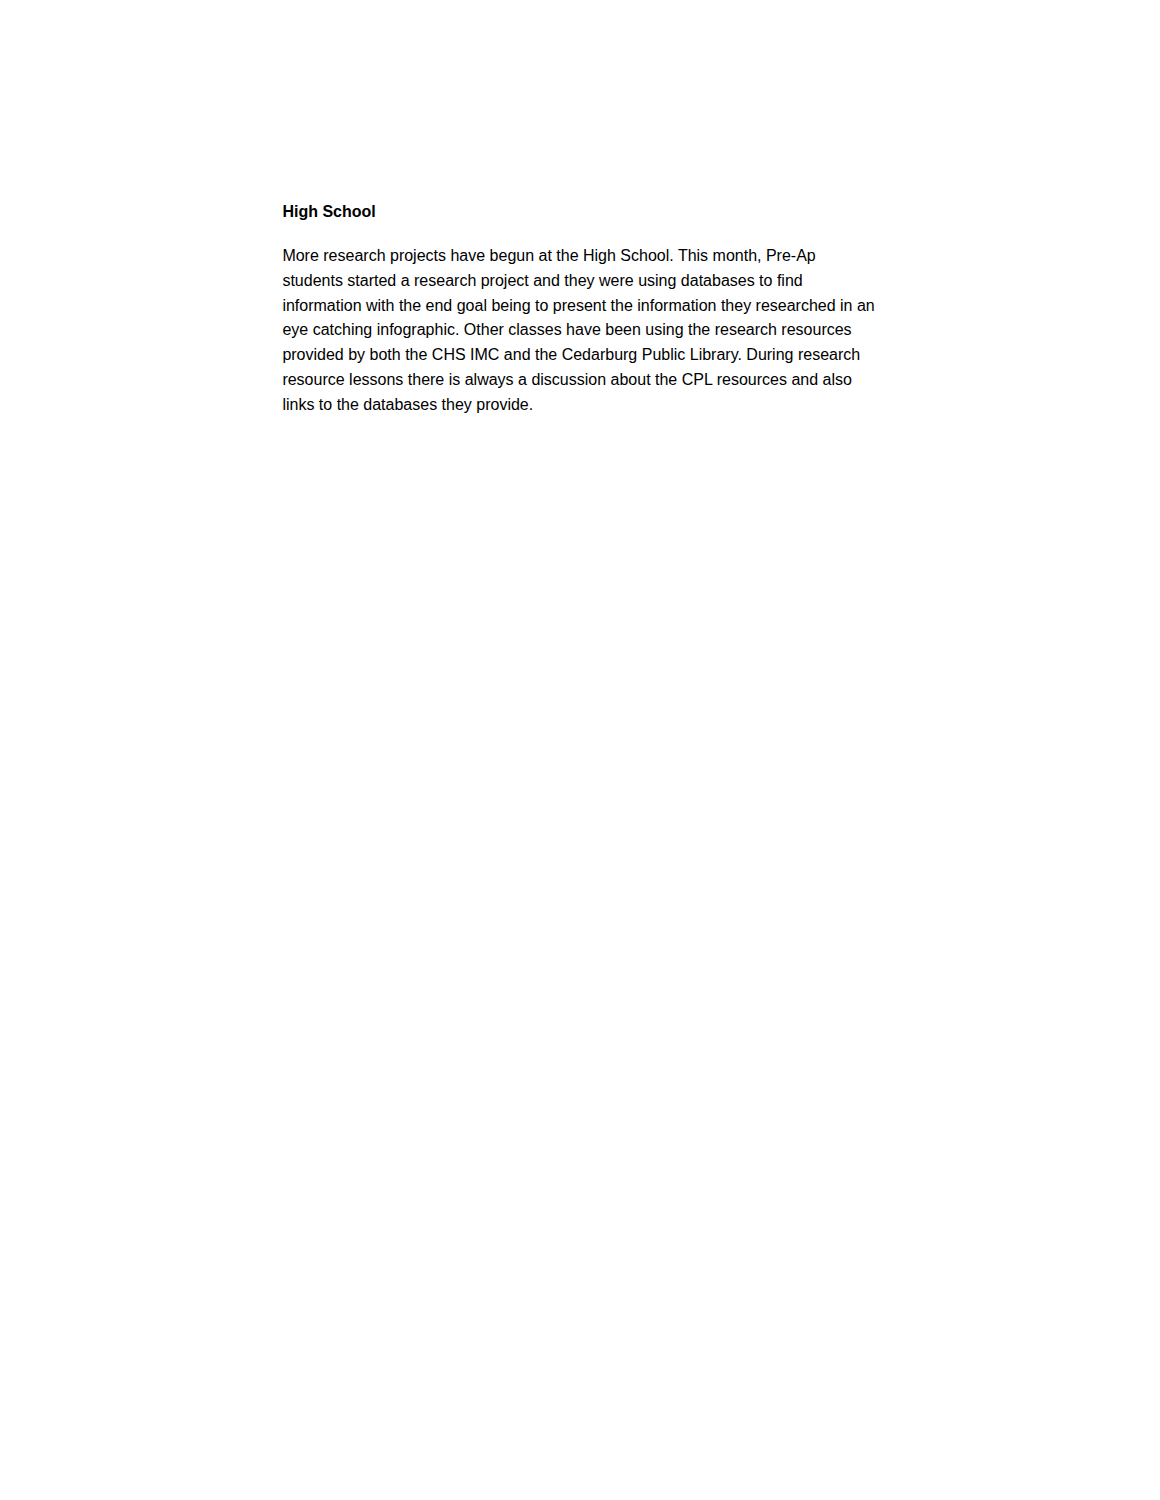High School
More research projects have begun at the High School. This month, Pre-Ap students started a research project and they were using databases to find information with the end goal being to present the information they researched in an eye catching infographic. Other classes have been using the research resources provided by both the CHS IMC and the Cedarburg Public Library. During research resource lessons there is always a discussion about the CPL resources and also links to the databases they provide.